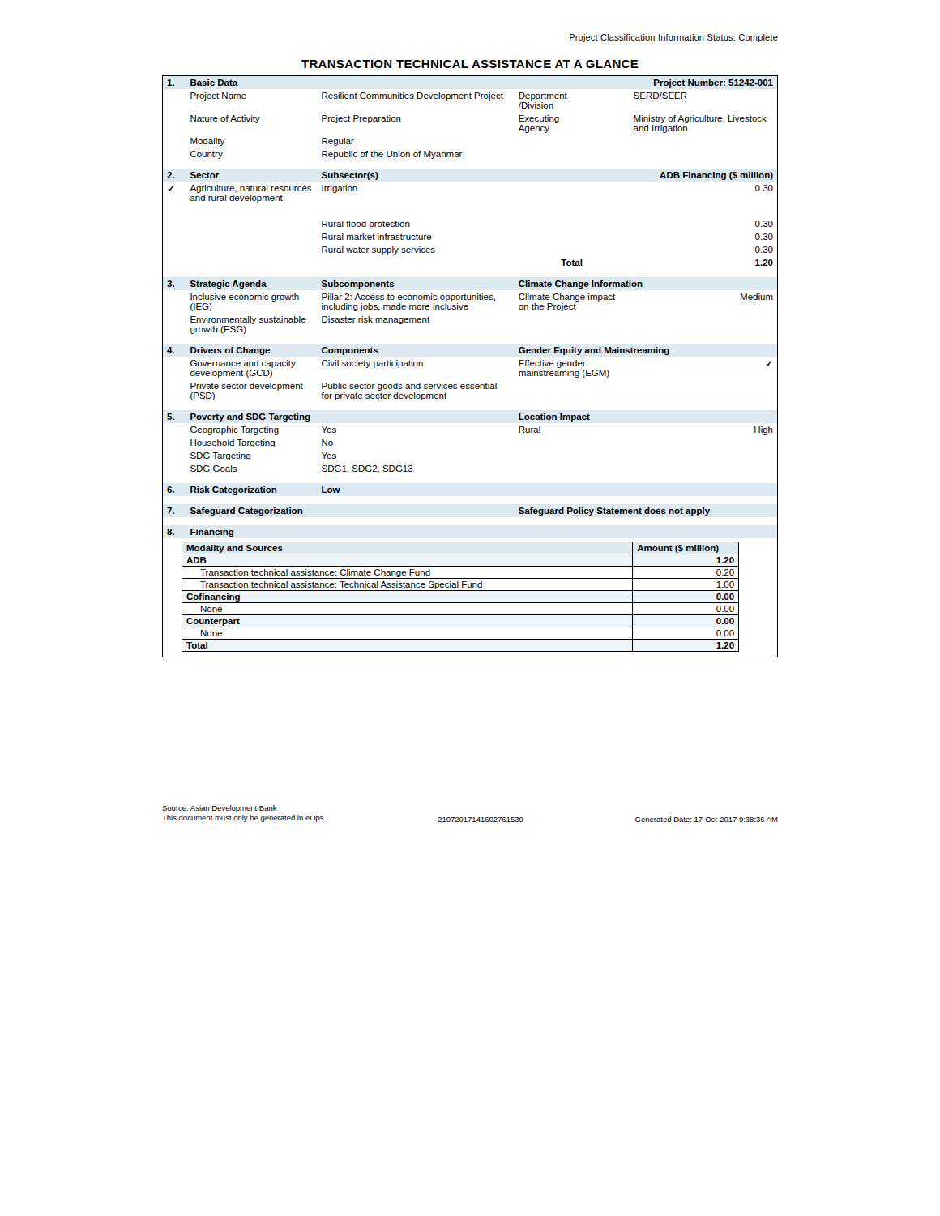Project Classification Information Status: Complete
TRANSACTION TECHNICAL ASSISTANCE AT A GLANCE
| 1. | Basic Data | | | Project Number: 51242-001 |
| | Project Name | Resilient Communities Development Project | Department /Division | SERD/SEER |
| | Nature of Activity | Project Preparation | Executing Agency | Ministry of Agriculture, Livestock and Irrigation |
| | Modality | Regular | | |
| | Country | Republic of the Union of Myanmar | | |
| 2. | Sector | Subsector(s) | ADB Financing ($ million) |
| ✓ | Agriculture, natural resources and rural development | Irrigation | | 0.30 |
| | | Rural flood protection | | 0.30 |
| | | Rural market infrastructure | | 0.30 |
| | | Rural water supply services | | 0.30 |
| | | | Total | 1.20 |
| 3. | Strategic Agenda | Subcomponents | Climate Change Information |
| | Inclusive economic growth (IEG) | Pillar 2: Access to economic opportunities, including jobs, made more inclusive | Climate Change impact on the Project | Medium |
| | Environmentally sustainable growth (ESG) | Disaster risk management | | |
| 4. | Drivers of Change | Components | Gender Equity and Mainstreaming |
| | Governance and capacity development (GCD) | Civil society participation | Effective gender mainstreaming (EGM) | ✓ |
| | Private sector development (PSD) | Public sector goods and services essential for private sector development | | |
| 5. | Poverty and SDG Targeting | Location Impact |
| | Geographic Targeting | Yes | Rural | High |
| | Household Targeting | No | | |
| | SDG Targeting | Yes | | |
| | SDG Goals | SDG1, SDG2, SDG13 | | |
| 6. | Risk Categorization | Low |
| 7. | Safeguard Categorization | Safeguard Policy Statement does not apply |
| 8. | Financing |
| / Modality and Sources / Amount ($ million) / / --- / --- / / ADB / 1.20 / / Transaction technical assistance: Climate Change Fund / 0.20 / / Transaction technical assistance: Technical Assistance Special Fund / 1.00 / / Cofinancing / 0.00 / / None / 0.00 / / Counterpart / 0.00 / / None / 0.00 / / Total / 1.20 / |
Source: Asian Development Bank
This document must only be generated in eOps.
21072017141602761539
Generated Date: 17-Oct-2017 9:38:36 AM